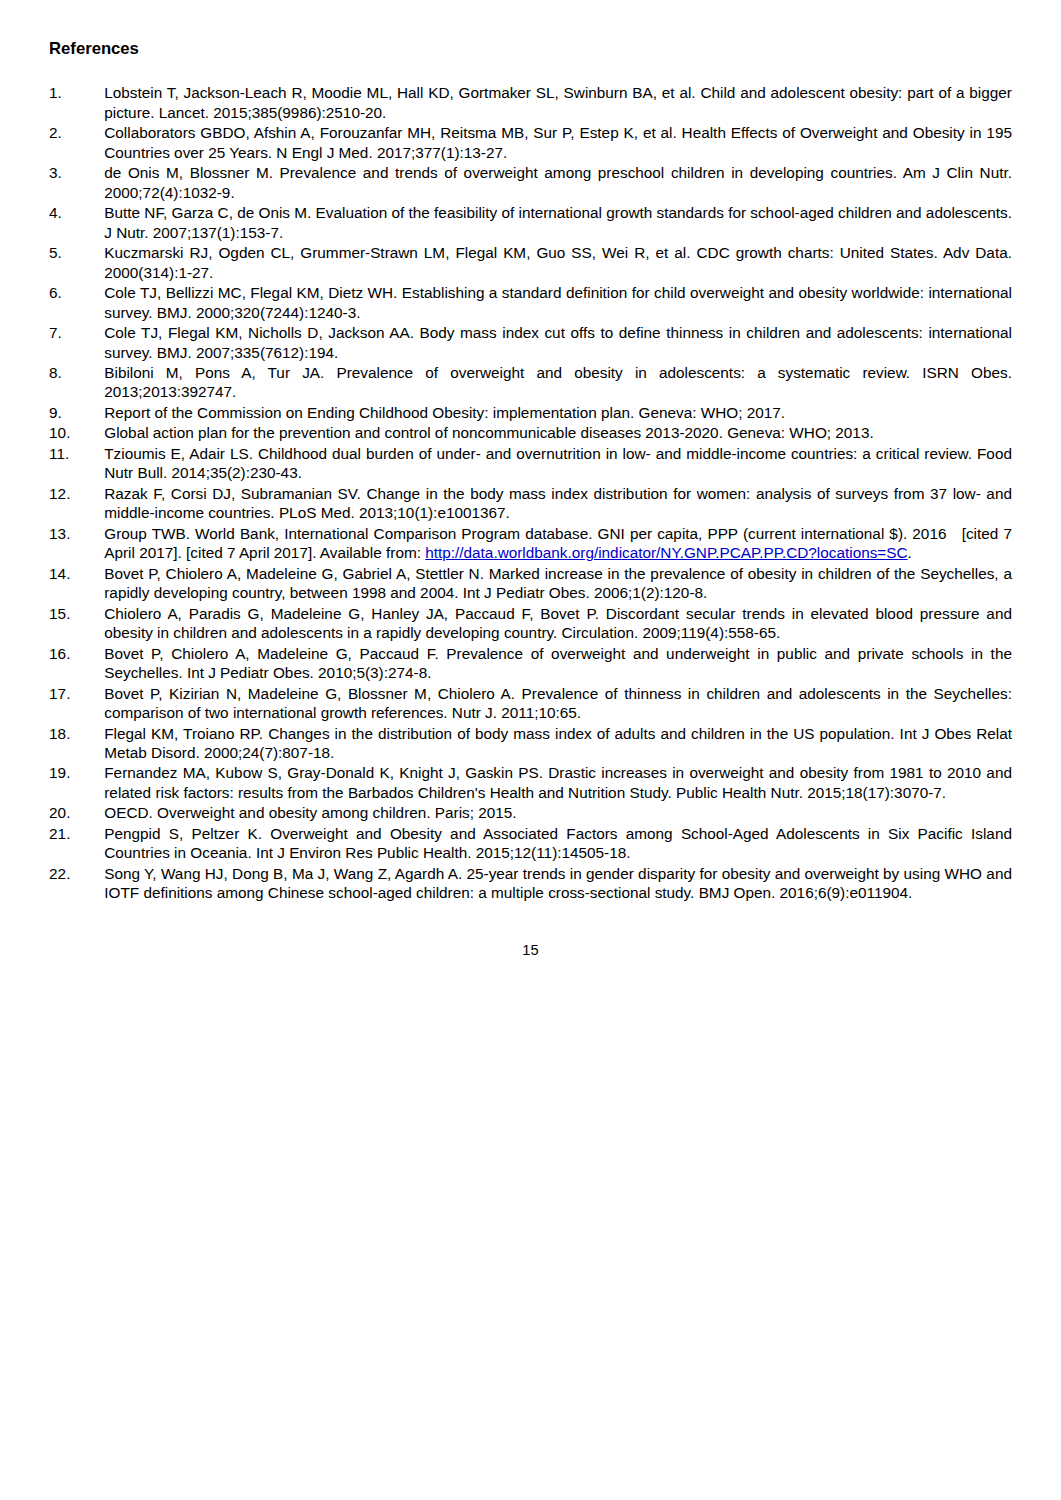References
Lobstein T, Jackson-Leach R, Moodie ML, Hall KD, Gortmaker SL, Swinburn BA, et al. Child and adolescent obesity: part of a bigger picture. Lancet. 2015;385(9986):2510-20.
Collaborators GBDO, Afshin A, Forouzanfar MH, Reitsma MB, Sur P, Estep K, et al. Health Effects of Overweight and Obesity in 195 Countries over 25 Years. N Engl J Med. 2017;377(1):13-27.
de Onis M, Blossner M. Prevalence and trends of overweight among preschool children in developing countries. Am J Clin Nutr. 2000;72(4):1032-9.
Butte NF, Garza C, de Onis M. Evaluation of the feasibility of international growth standards for school-aged children and adolescents. J Nutr. 2007;137(1):153-7.
Kuczmarski RJ, Ogden CL, Grummer-Strawn LM, Flegal KM, Guo SS, Wei R, et al. CDC growth charts: United States. Adv Data. 2000(314):1-27.
Cole TJ, Bellizzi MC, Flegal KM, Dietz WH. Establishing a standard definition for child overweight and obesity worldwide: international survey. BMJ. 2000;320(7244):1240-3.
Cole TJ, Flegal KM, Nicholls D, Jackson AA. Body mass index cut offs to define thinness in children and adolescents: international survey. BMJ. 2007;335(7612):194.
Bibiloni M, Pons A, Tur JA. Prevalence of overweight and obesity in adolescents: a systematic review. ISRN Obes. 2013;2013:392747.
Report of the Commission on Ending Childhood Obesity: implementation plan. Geneva: WHO; 2017.
Global action plan for the prevention and control of noncommunicable diseases 2013-2020. Geneva: WHO; 2013.
Tzioumis E, Adair LS. Childhood dual burden of under- and overnutrition in low- and middle-income countries: a critical review. Food Nutr Bull. 2014;35(2):230-43.
Razak F, Corsi DJ, Subramanian SV. Change in the body mass index distribution for women: analysis of surveys from 37 low- and middle-income countries. PLoS Med. 2013;10(1):e1001367.
Group TWB. World Bank, International Comparison Program database. GNI per capita, PPP (current international $). 2016 [cited 7 April 2017]. [cited 7 April 2017]. Available from: http://data.worldbank.org/indicator/NY.GNP.PCAP.PP.CD?locations=SC.
Bovet P, Chiolero A, Madeleine G, Gabriel A, Stettler N. Marked increase in the prevalence of obesity in children of the Seychelles, a rapidly developing country, between 1998 and 2004. Int J Pediatr Obes. 2006;1(2):120-8.
Chiolero A, Paradis G, Madeleine G, Hanley JA, Paccaud F, Bovet P. Discordant secular trends in elevated blood pressure and obesity in children and adolescents in a rapidly developing country. Circulation. 2009;119(4):558-65.
Bovet P, Chiolero A, Madeleine G, Paccaud F. Prevalence of overweight and underweight in public and private schools in the Seychelles. Int J Pediatr Obes. 2010;5(3):274-8.
Bovet P, Kizirian N, Madeleine G, Blossner M, Chiolero A. Prevalence of thinness in children and adolescents in the Seychelles: comparison of two international growth references. Nutr J. 2011;10:65.
Flegal KM, Troiano RP. Changes in the distribution of body mass index of adults and children in the US population. Int J Obes Relat Metab Disord. 2000;24(7):807-18.
Fernandez MA, Kubow S, Gray-Donald K, Knight J, Gaskin PS. Drastic increases in overweight and obesity from 1981 to 2010 and related risk factors: results from the Barbados Children's Health and Nutrition Study. Public Health Nutr. 2015;18(17):3070-7.
OECD. Overweight and obesity among children. Paris; 2015.
Pengpid S, Peltzer K. Overweight and Obesity and Associated Factors among School-Aged Adolescents in Six Pacific Island Countries in Oceania. Int J Environ Res Public Health. 2015;12(11):14505-18.
Song Y, Wang HJ, Dong B, Ma J, Wang Z, Agardh A. 25-year trends in gender disparity for obesity and overweight by using WHO and IOTF definitions among Chinese school-aged children: a multiple cross-sectional study. BMJ Open. 2016;6(9):e011904.
15